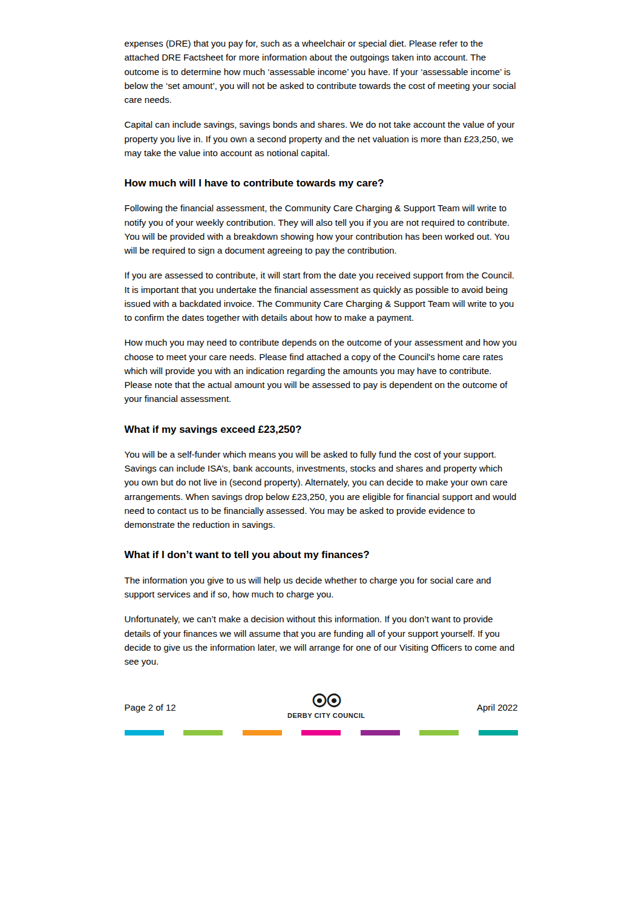expenses (DRE) that you pay for, such as a wheelchair or special diet. Please refer to the attached DRE Factsheet for more information about the outgoings taken into account. The outcome is to determine how much ‘assessable income’ you have. If your ‘assessable income’ is below the ‘set amount’, you will not be asked to contribute towards the cost of meeting your social care needs.
Capital can include savings, savings bonds and shares. We do not take account the value of your property you live in. If you own a second property and the net valuation is more than £23,250, we may take the value into account as notional capital.
How much will I have to contribute towards my care?
Following the financial assessment, the Community Care Charging & Support Team will write to notify you of your weekly contribution. They will also tell you if you are not required to contribute. You will be provided with a breakdown showing how your contribution has been worked out. You will be required to sign a document agreeing to pay the contribution.
If you are assessed to contribute, it will start from the date you received support from the Council. It is important that you undertake the financial assessment as quickly as possible to avoid being issued with a backdated invoice. The Community Care Charging & Support Team will write to you to confirm the dates together with details about how to make a payment.
How much you may need to contribute depends on the outcome of your assessment and how you choose to meet your care needs. Please find attached a copy of the Council's home care rates which will provide you with an indication regarding the amounts you may have to contribute. Please note that the actual amount you will be assessed to pay is dependent on the outcome of your financial assessment.
What if my savings exceed £23,250?
You will be a self-funder which means you will be asked to fully fund the cost of your support. Savings can include ISA’s, bank accounts, investments, stocks and shares and property which you own but do not live in (second property). Alternately, you can decide to make your own care arrangements. When savings drop below £23,250, you are eligible for financial support and would need to contact us to be financially assessed. You may be asked to provide evidence to demonstrate the reduction in savings.
What if I don’t want to tell you about my finances?
The information you give to us will help us decide whether to charge you for social care and support services and if so, how much to charge you.
Unfortunately, we can’t make a decision without this information. If you don’t want to provide details of your finances we will assume that you are funding all of your support yourself. If you decide to give us the information later, we will arrange for one of our Visiting Officers to come and see you.
Page 2 of 12
⦿⦿
DERBY CITY COUNCIL
April 2022